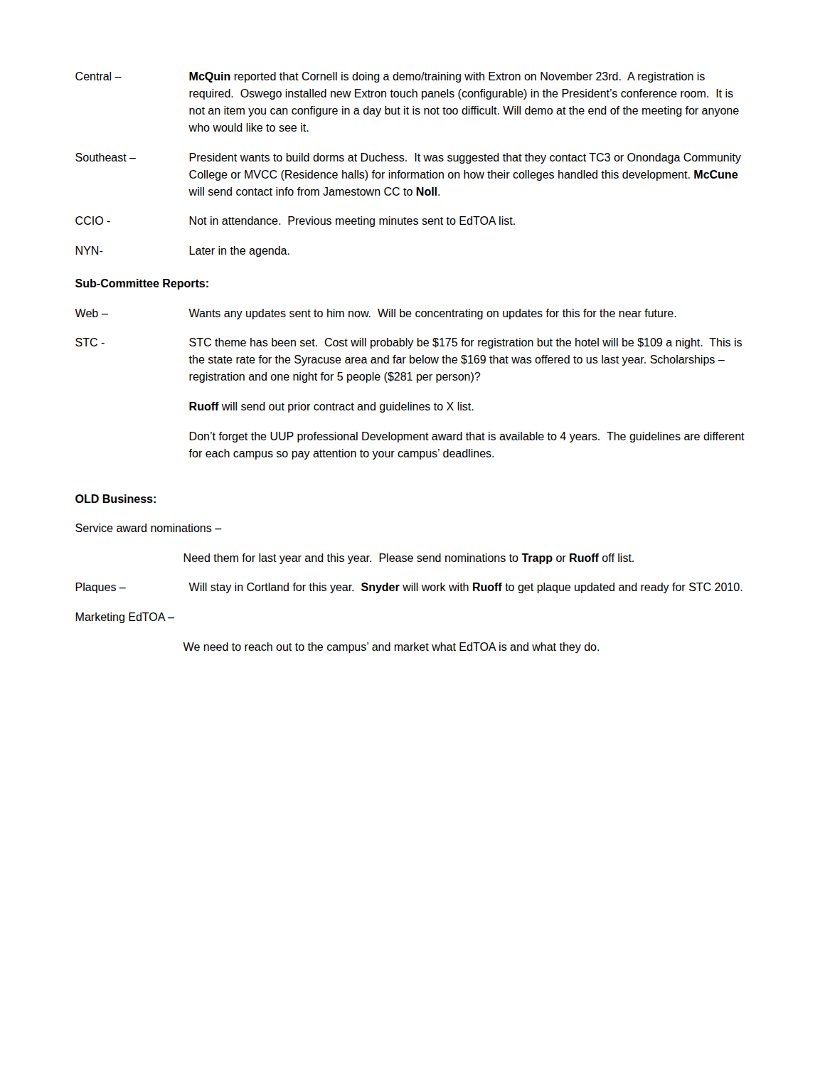Central –
McQuin reported that Cornell is doing a demo/training with Extron on November 23rd. A registration is required. Oswego installed new Extron touch panels (configurable) in the President’s conference room. It is not an item you can configure in a day but it is not too difficult. Will demo at the end of the meeting for anyone who would like to see it.
Southeast –
President wants to build dorms at Duchess. It was suggested that they contact TC3 or Onondaga Community College or MVCC (Residence halls) for information on how their colleges handled this development. McCune will send contact info from Jamestown CC to Noll.
CCIO -
Not in attendance. Previous meeting minutes sent to EdTOA list.
NYN-
Later in the agenda.
Sub-Committee Reports:
Web –
Wants any updates sent to him now. Will be concentrating on updates for this for the near future.
STC -
STC theme has been set. Cost will probably be $175 for registration but the hotel will be $109 a night. This is the state rate for the Syracuse area and far below the $169 that was offered to us last year. Scholarships – registration and one night for 5 people ($281 per person)?
Ruoff will send out prior contract and guidelines to X list.
Don’t forget the UUP professional Development award that is available to 4 years. The guidelines are different for each campus so pay attention to your campus’ deadlines.
OLD Business:
Service award nominations –
Need them for last year and this year. Please send nominations to Trapp or Ruoff off list.
Plaques –
Will stay in Cortland for this year. Snyder will work with Ruoff to get plaque updated and ready for STC 2010.
Marketing EdTOA –
We need to reach out to the campus’ and market what EdTOA is and what they do.